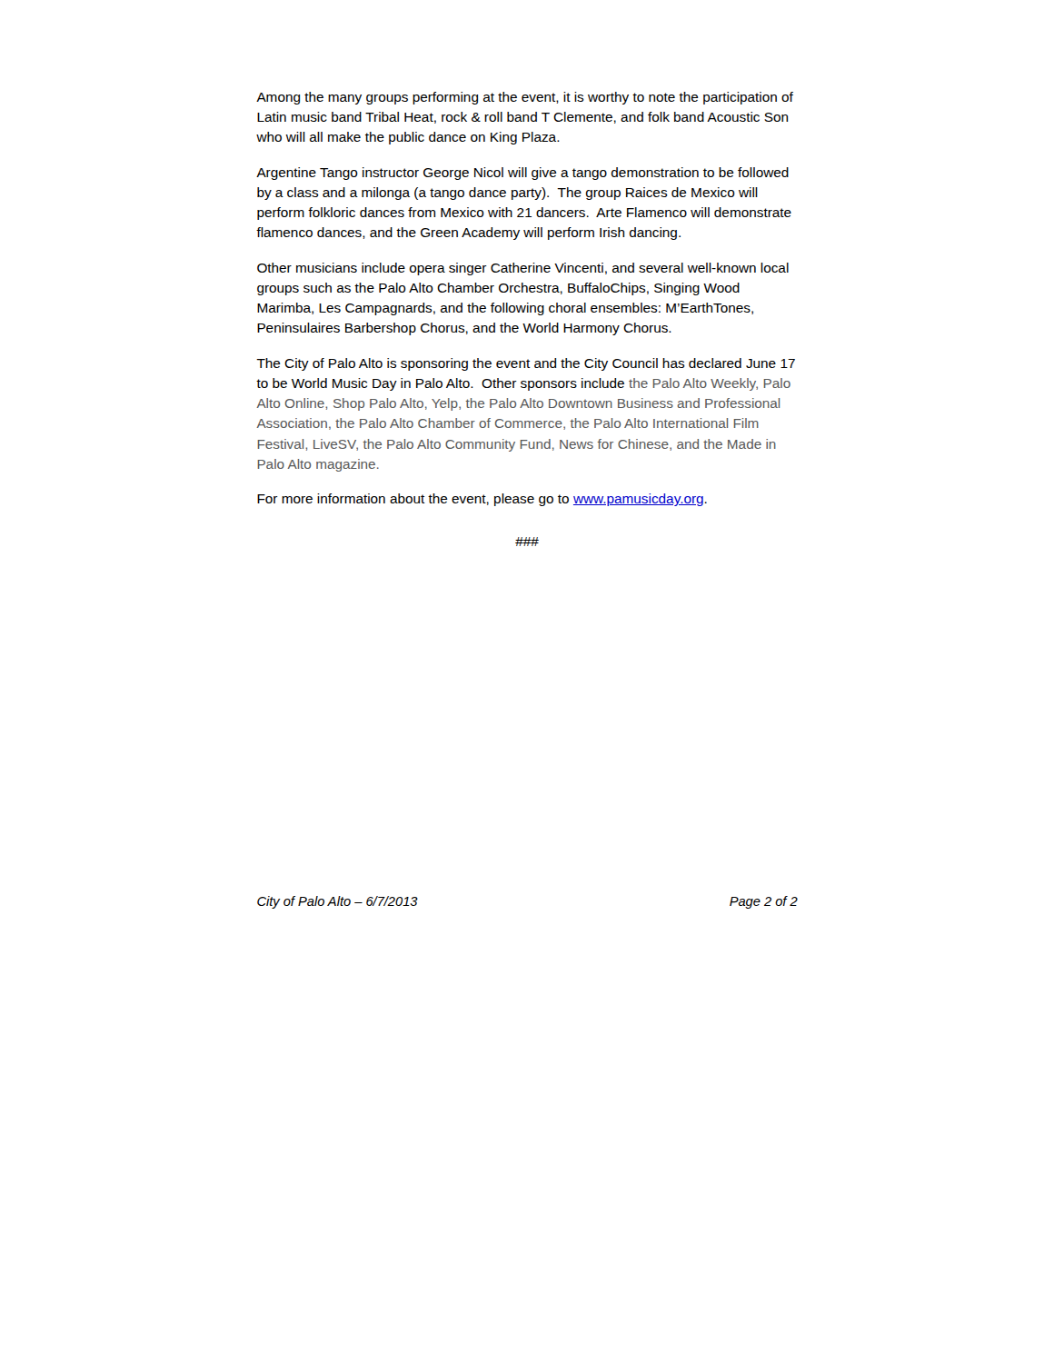Among the many groups performing at the event, it is worthy to note the participation of Latin music band Tribal Heat, rock & roll band T Clemente, and folk band Acoustic Son who will all make the public dance on King Plaza.
Argentine Tango instructor George Nicol will give a tango demonstration to be followed by a class and a milonga (a tango dance party). The group Raices de Mexico will perform folkloric dances from Mexico with 21 dancers. Arte Flamenco will demonstrate flamenco dances, and the Green Academy will perform Irish dancing.
Other musicians include opera singer Catherine Vincenti, and several well-known local groups such as the Palo Alto Chamber Orchestra, BuffaloChips, Singing Wood Marimba, Les Campagnards, and the following choral ensembles: M’EarthTones, Peninsulaires Barbershop Chorus, and the World Harmony Chorus.
The City of Palo Alto is sponsoring the event and the City Council has declared June 17 to be World Music Day in Palo Alto. Other sponsors include the Palo Alto Weekly, Palo Alto Online, Shop Palo Alto, Yelp, the Palo Alto Downtown Business and Professional Association, the Palo Alto Chamber of Commerce, the Palo Alto International Film Festival, LiveSV, the Palo Alto Community Fund, News for Chinese, and the Made in Palo Alto magazine.
For more information about the event, please go to www.pamusicday.org.
###
City of Palo Alto – 6/7/2013 Page 2 of 2